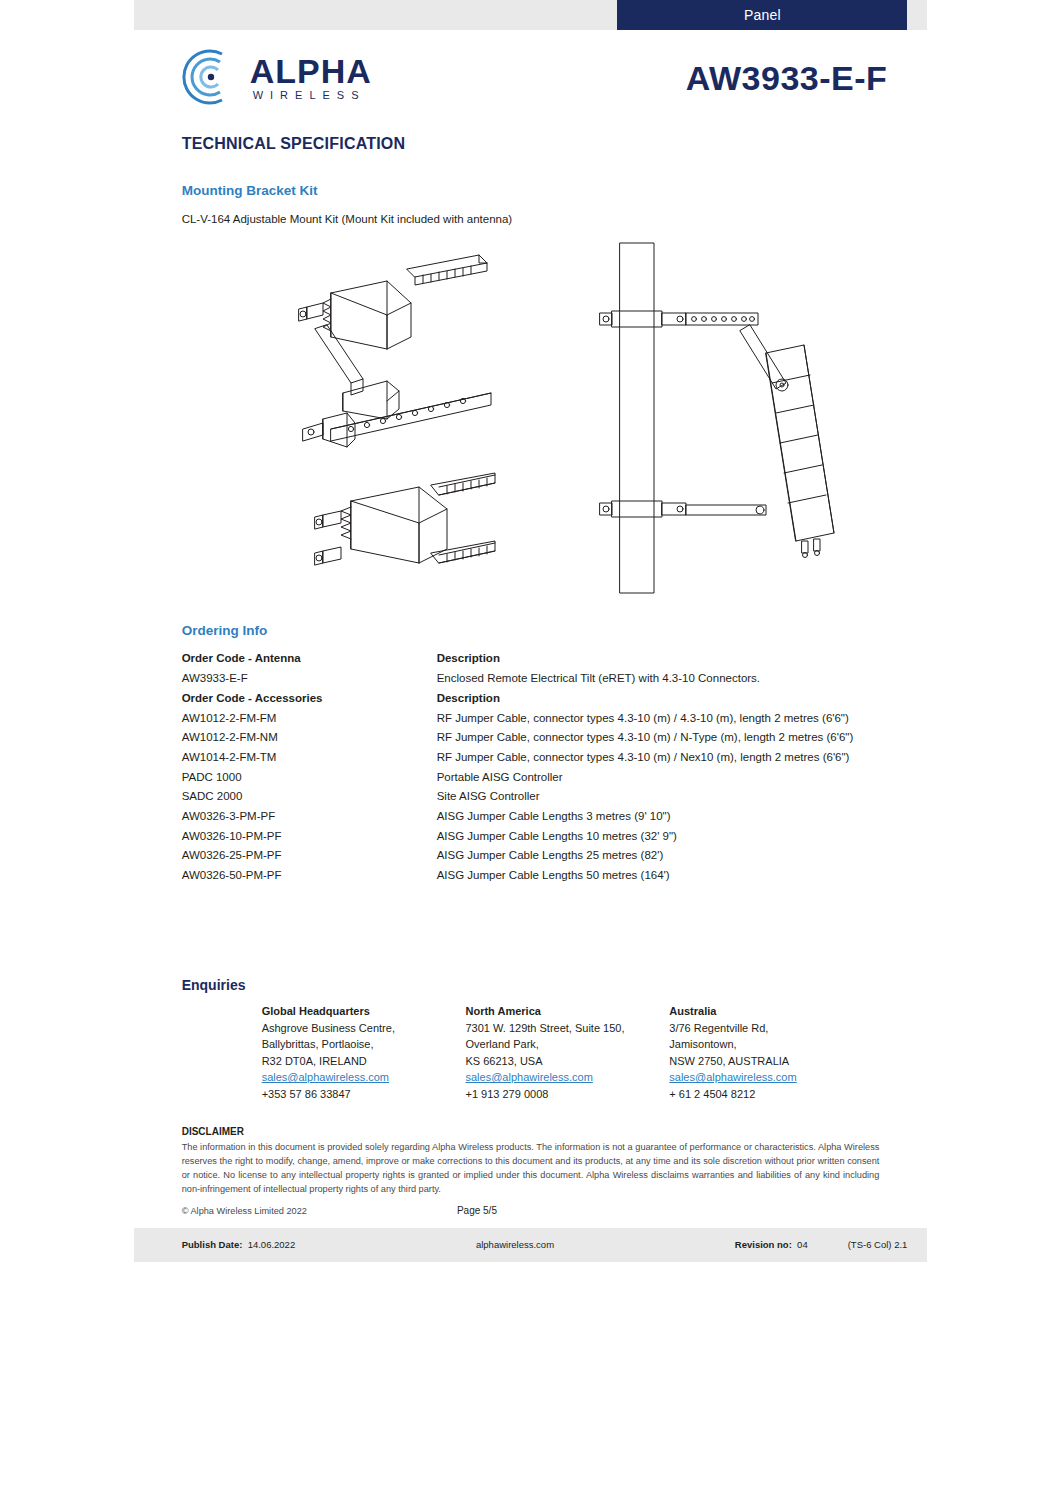Panel
ALPHA
WIRELESS
AW3933-E-F
TECHNICAL SPECIFICATION
Mounting Bracket Kit
CL-V-164 Adjustable Mount Kit (Mount Kit included with antenna)
Ordering Info
| Order Code - Antenna | Description |
| AW3933-E-F | Enclosed Remote Electrical Tilt (eRET) with 4.3-10 Connectors. |
| Order Code - Accessories | Description |
| AW1012-2-FM-FM | RF Jumper Cable, connector types 4.3-10 (m) / 4.3-10 (m), length 2 metres (6'6") |
| AW1012-2-FM-NM | RF Jumper Cable, connector types 4.3-10 (m) / N-Type (m), length 2 metres (6'6") |
| AW1014-2-FM-TM | RF Jumper Cable, connector types 4.3-10 (m) / Nex10 (m), length 2 metres (6'6") |
| PADC 1000 | Portable AISG Controller |
| SADC 2000 | Site AISG Controller |
| AW0326-3-PM-PF | AISG Jumper Cable Lengths 3 metres (9' 10") |
| AW0326-10-PM-PF | AISG Jumper Cable Lengths 10 metres (32' 9") |
| AW0326-25-PM-PF | AISG Jumper Cable Lengths 25 metres (82') |
| AW0326-50-PM-PF | AISG Jumper Cable Lengths 50 metres (164') |
Enquiries
Global Headquarters
Ashgrove Business Centre,
Ballybrittas, Portlaoise,
R32 DT0A, IRELAND
sales@alphawireless.com
+353 57 86 33847
North America
7301 W. 129th Street, Suite 150,
Overland Park,
KS 66213, USA
sales@alphawireless.com
+1 913 279 0008
Australia
3/76 Regentville Rd,
Jamisontown,
NSW 2750, AUSTRALIA
sales@alphawireless.com
+ 61 2 4504 8212
DISCLAIMER
The information in this document is provided solely regarding Alpha Wireless products. The information is not a guarantee of performance or characteristics. Alpha Wireless reserves the right to modify, change, amend, improve or make corrections to this document and its products, at any time and its sole discretion without prior written consent or notice. No license to any intellectual property rights is granted or implied under this document. Alpha Wireless disclaims warranties and liabilities of any kind including non-infringement of intellectual property rights of any third party.
© Alpha Wireless Limited 2022 Page 5/5
Publish Date: 14.06.2022
alphawireless.com
Revision no: 04 (TS-6 Col) 2.1